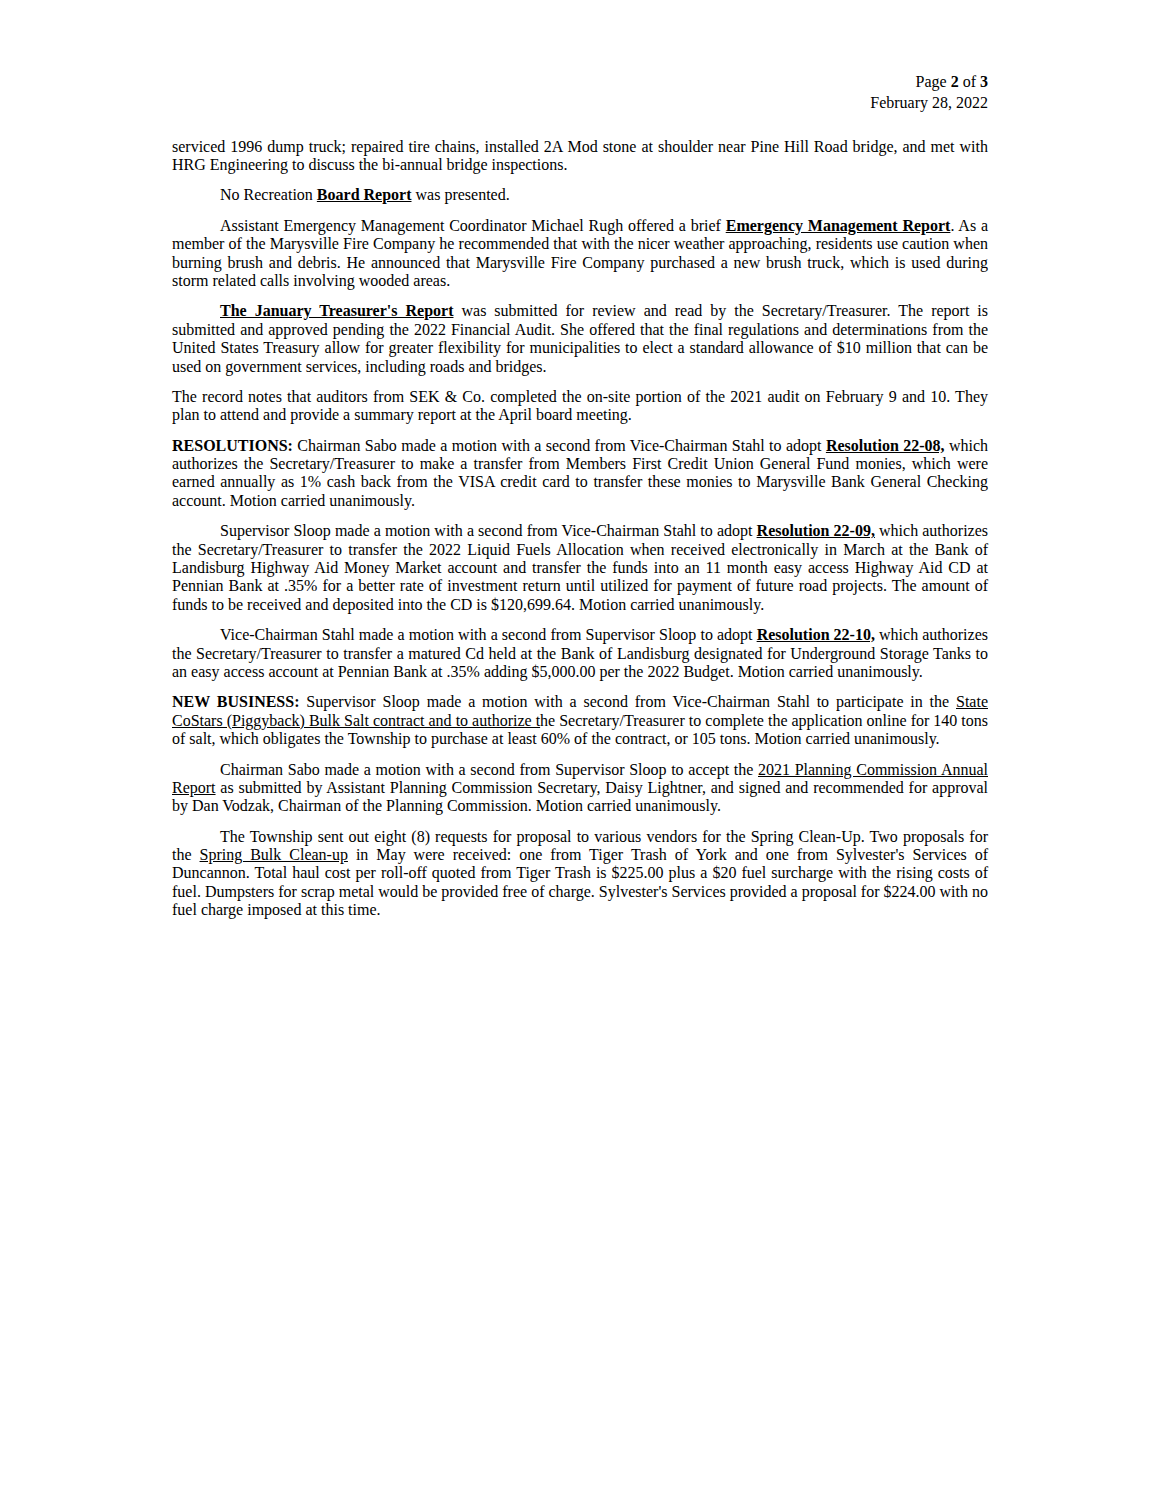Page 2 of 3
February 28, 2022
serviced 1996 dump truck; repaired tire chains, installed 2A Mod stone at shoulder near Pine Hill Road bridge, and met with HRG Engineering to discuss the bi-annual bridge inspections.
No Recreation Board Report was presented.
Assistant Emergency Management Coordinator Michael Rugh offered a brief Emergency Management Report. As a member of the Marysville Fire Company he recommended that with the nicer weather approaching, residents use caution when burning brush and debris. He announced that Marysville Fire Company purchased a new brush truck, which is used during storm related calls involving wooded areas.
The January Treasurer's Report was submitted for review and read by the Secretary/Treasurer. The report is submitted and approved pending the 2022 Financial Audit. She offered that the final regulations and determinations from the United States Treasury allow for greater flexibility for municipalities to elect a standard allowance of $10 million that can be used on government services, including roads and bridges.
The record notes that auditors from SEK & Co. completed the on-site portion of the 2021 audit on February 9 and 10. They plan to attend and provide a summary report at the April board meeting.
RESOLUTIONS: Chairman Sabo made a motion with a second from Vice-Chairman Stahl to adopt Resolution 22-08, which authorizes the Secretary/Treasurer to make a transfer from Members First Credit Union General Fund monies, which were earned annually as 1% cash back from the VISA credit card to transfer these monies to Marysville Bank General Checking account. Motion carried unanimously.
Supervisor Sloop made a motion with a second from Vice-Chairman Stahl to adopt Resolution 22-09, which authorizes the Secretary/Treasurer to transfer the 2022 Liquid Fuels Allocation when received electronically in March at the Bank of Landisburg Highway Aid Money Market account and transfer the funds into an 11 month easy access Highway Aid CD at Pennian Bank at .35% for a better rate of investment return until utilized for payment of future road projects. The amount of funds to be received and deposited into the CD is $120,699.64. Motion carried unanimously.
Vice-Chairman Stahl made a motion with a second from Supervisor Sloop to adopt Resolution 22-10, which authorizes the Secretary/Treasurer to transfer a matured Cd held at the Bank of Landisburg designated for Underground Storage Tanks to an easy access account at Pennian Bank at .35% adding $5,000.00 per the 2022 Budget. Motion carried unanimously.
NEW BUSINESS: Supervisor Sloop made a motion with a second from Vice-Chairman Stahl to participate in the State CoStars (Piggyback) Bulk Salt contract and to authorize the Secretary/Treasurer to complete the application online for 140 tons of salt, which obligates the Township to purchase at least 60% of the contract, or 105 tons. Motion carried unanimously.
Chairman Sabo made a motion with a second from Supervisor Sloop to accept the 2021 Planning Commission Annual Report as submitted by Assistant Planning Commission Secretary, Daisy Lightner, and signed and recommended for approval by Dan Vodzak, Chairman of the Planning Commission. Motion carried unanimously.
The Township sent out eight (8) requests for proposal to various vendors for the Spring Clean-Up. Two proposals for the Spring Bulk Clean-up in May were received: one from Tiger Trash of York and one from Sylvester's Services of Duncannon. Total haul cost per roll-off quoted from Tiger Trash is $225.00 plus a $20 fuel surcharge with the rising costs of fuel. Dumpsters for scrap metal would be provided free of charge. Sylvester's Services provided a proposal for $224.00 with no fuel charge imposed at this time.